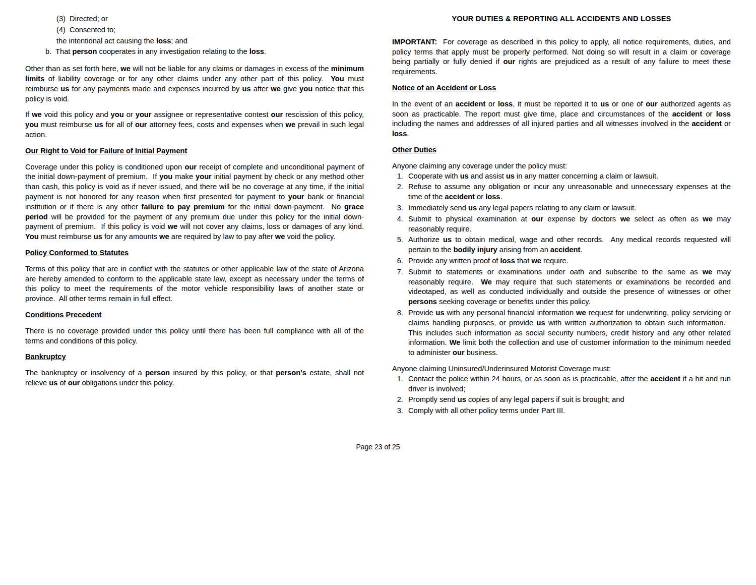(3) Directed; or
(4) Consented to;
the intentional act causing the loss; and
b. That person cooperates in any investigation relating to the loss.
Other than as set forth here, we will not be liable for any claims or damages in excess of the minimum limits of liability coverage or for any other claims under any other part of this policy. You must reimburse us for any payments made and expenses incurred by us after we give you notice that this policy is void.
If we void this policy and you or your assignee or representative contest our rescission of this policy, you must reimburse us for all of our attorney fees, costs and expenses when we prevail in such legal action.
Our Right to Void for Failure of Initial Payment
Coverage under this policy is conditioned upon our receipt of complete and unconditional payment of the initial down-payment of premium. If you make your initial payment by check or any method other than cash, this policy is void as if never issued, and there will be no coverage at any time, if the initial payment is not honored for any reason when first presented for payment to your bank or financial institution or if there is any other failure to pay premium for the initial down-payment. No grace period will be provided for the payment of any premium due under this policy for the initial down-payment of premium. If this policy is void we will not cover any claims, loss or damages of any kind. You must reimburse us for any amounts we are required by law to pay after we void the policy.
Policy Conformed to Statutes
Terms of this policy that are in conflict with the statutes or other applicable law of the state of Arizona are hereby amended to conform to the applicable state law, except as necessary under the terms of this policy to meet the requirements of the motor vehicle responsibility laws of another state or province. All other terms remain in full effect.
Conditions Precedent
There is no coverage provided under this policy until there has been full compliance with all of the terms and conditions of this policy.
Bankruptcy
The bankruptcy or insolvency of a person insured by this policy, or that person's estate, shall not relieve us of our obligations under this policy.
YOUR DUTIES & REPORTING ALL ACCIDENTS AND LOSSES
IMPORTANT: For coverage as described in this policy to apply, all notice requirements, duties, and policy terms that apply must be properly performed. Not doing so will result in a claim or coverage being partially or fully denied if our rights are prejudiced as a result of any failure to meet these requirements.
Notice of an Accident or Loss
In the event of an accident or loss, it must be reported it to us or one of our authorized agents as soon as practicable. The report must give time, place and circumstances of the accident or loss including the names and addresses of all injured parties and all witnesses involved in the accident or loss.
Other Duties
Anyone claiming any coverage under the policy must:
Cooperate with us and assist us in any matter concerning a claim or lawsuit.
Refuse to assume any obligation or incur any unreasonable and unnecessary expenses at the time of the accident or loss.
Immediately send us any legal papers relating to any claim or lawsuit.
Submit to physical examination at our expense by doctors we select as often as we may reasonably require.
Authorize us to obtain medical, wage and other records. Any medical records requested will pertain to the bodily injury arising from an accident.
Provide any written proof of loss that we require.
Submit to statements or examinations under oath and subscribe to the same as we may reasonably require. We may require that such statements or examinations be recorded and videotaped, as well as conducted individually and outside the presence of witnesses or other persons seeking coverage or benefits under this policy.
Provide us with any personal financial information we request for underwriting, policy servicing or claims handling purposes, or provide us with written authorization to obtain such information. This includes such information as social security numbers, credit history and any other related information. We limit both the collection and use of customer information to the minimum needed to administer our business.
Anyone claiming Uninsured/Underinsured Motorist Coverage must:
Contact the police within 24 hours, or as soon as is practicable, after the accident if a hit and run driver is involved;
Promptly send us copies of any legal papers if suit is brought; and
Comply with all other policy terms under Part III.
Page 23 of 25